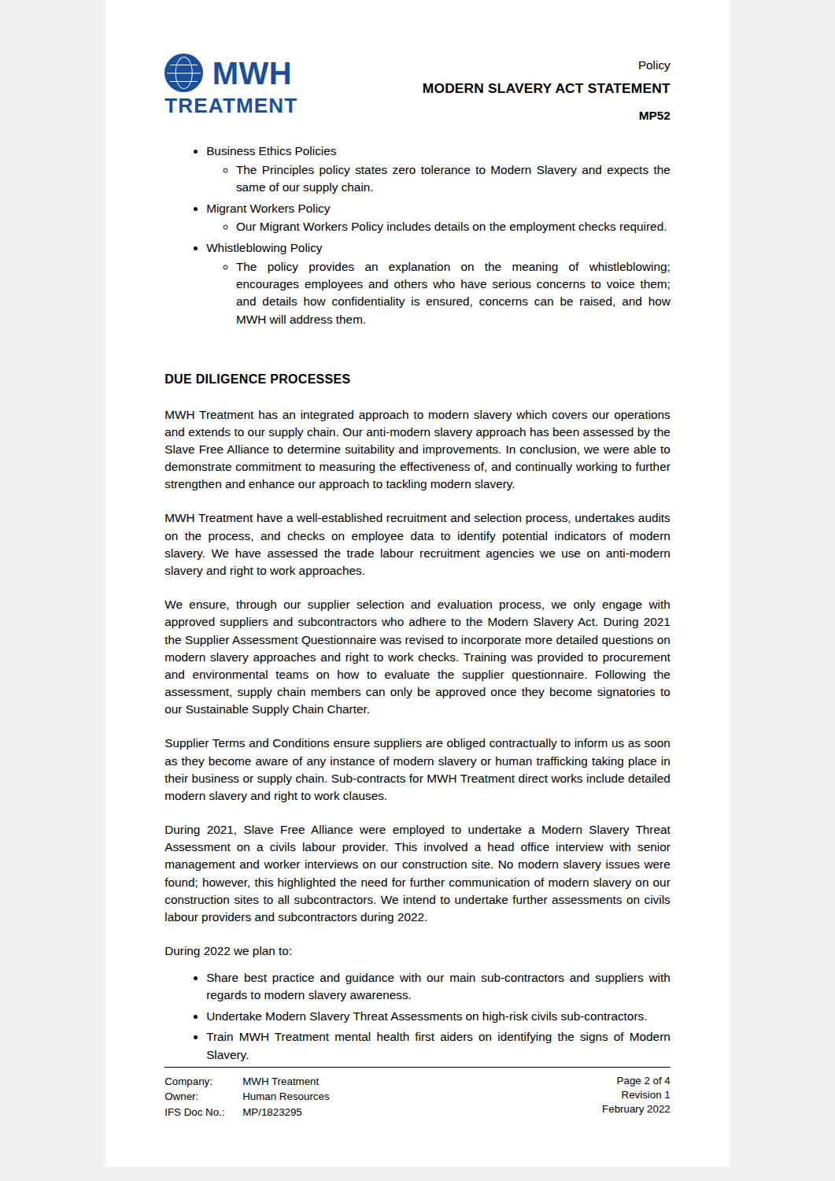MWH
TREATMENT
Policy
MODERN SLAVERY ACT STATEMENT
MP52
Business Ethics Policies
The Principles policy states zero tolerance to Modern Slavery and expects the same of our supply chain.
Migrant Workers Policy
Our Migrant Workers Policy includes details on the employment checks required.
Whistleblowing Policy
The policy provides an explanation on the meaning of whistleblowing; encourages employees and others who have serious concerns to voice them; and details how confidentiality is ensured, concerns can be raised, and how MWH will address them.
DUE DILIGENCE PROCESSES
MWH Treatment has an integrated approach to modern slavery which covers our operations and extends to our supply chain. Our anti-modern slavery approach has been assessed by the Slave Free Alliance to determine suitability and improvements. In conclusion, we were able to demonstrate commitment to measuring the effectiveness of, and continually working to further strengthen and enhance our approach to tackling modern slavery.
MWH Treatment have a well-established recruitment and selection process, undertakes audits on the process, and checks on employee data to identify potential indicators of modern slavery. We have assessed the trade labour recruitment agencies we use on anti-modern slavery and right to work approaches.
We ensure, through our supplier selection and evaluation process, we only engage with approved suppliers and subcontractors who adhere to the Modern Slavery Act. During 2021 the Supplier Assessment Questionnaire was revised to incorporate more detailed questions on modern slavery approaches and right to work checks. Training was provided to procurement and environmental teams on how to evaluate the supplier questionnaire. Following the assessment, supply chain members can only be approved once they become signatories to our Sustainable Supply Chain Charter.
Supplier Terms and Conditions ensure suppliers are obliged contractually to inform us as soon as they become aware of any instance of modern slavery or human trafficking taking place in their business or supply chain. Sub-contracts for MWH Treatment direct works include detailed modern slavery and right to work clauses.
During 2021, Slave Free Alliance were employed to undertake a Modern Slavery Threat Assessment on a civils labour provider. This involved a head office interview with senior management and worker interviews on our construction site. No modern slavery issues were found; however, this highlighted the need for further communication of modern slavery on our construction sites to all subcontractors. We intend to undertake further assessments on civils labour providers and subcontractors during 2022.
During 2022 we plan to:
Share best practice and guidance with our main sub-contractors and suppliers with regards to modern slavery awareness.
Undertake Modern Slavery Threat Assessments on high-risk civils sub-contractors.
Train MWH Treatment mental health first aiders on identifying the signs of Modern Slavery.
| Company: | MWH Treatment |
| Owner: | Human Resources |
| IFS Doc No.: | MP/1823295 |
Page 2 of 4
Revision 1
February 2022